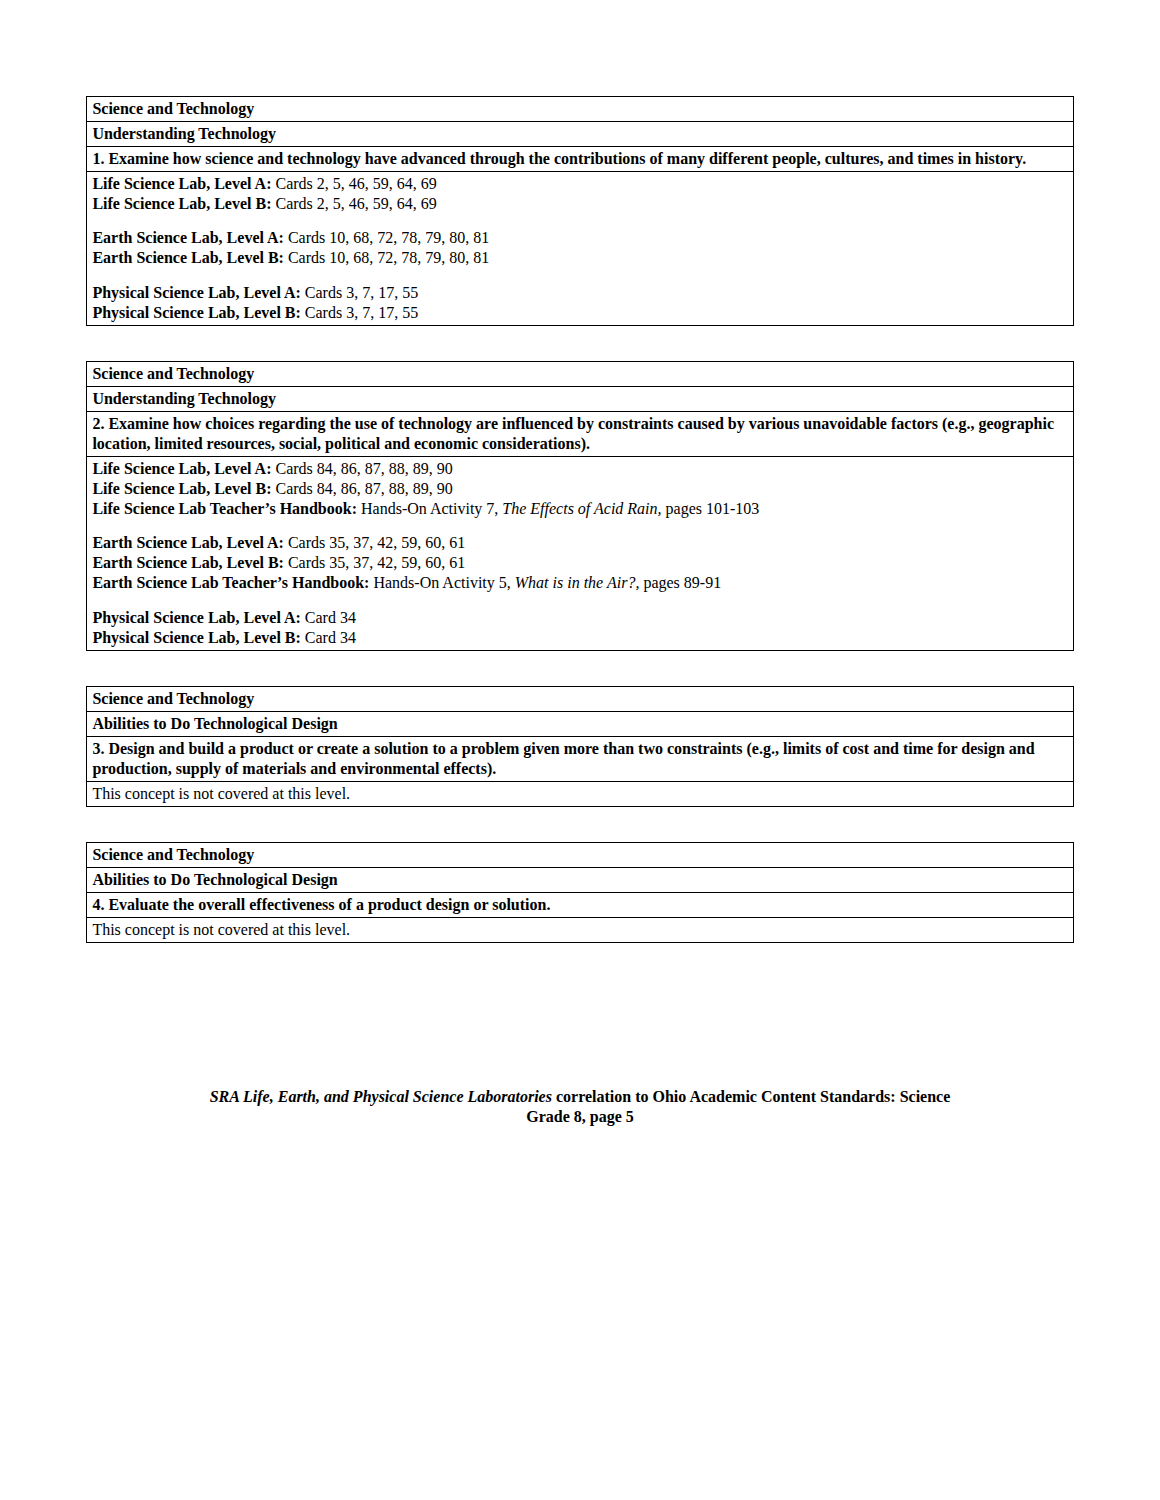| Science and Technology |
| Understanding Technology |
| 1. Examine how science and technology have advanced through the contributions of many different people, cultures, and times in history. |
| Life Science Lab, Level A: Cards 2, 5, 46, 59, 64, 69 Life Science Lab, Level B: Cards 2, 5, 46, 59, 64, 69 Earth Science Lab, Level A: Cards 10, 68, 72, 78, 79, 80, 81 Earth Science Lab, Level B: Cards 10, 68, 72, 78, 79, 80, 81 Physical Science Lab, Level A: Cards 3, 7, 17, 55 Physical Science Lab, Level B: Cards 3, 7, 17, 55 |
| Science and Technology |
| Understanding Technology |
| 2. Examine how choices regarding the use of technology are influenced by constraints caused by various unavoidable factors (e.g., geographic location, limited resources, social, political and economic considerations). |
| Life Science Lab, Level A: Cards 84, 86, 87, 88, 89, 90 Life Science Lab, Level B: Cards 84, 86, 87, 88, 89, 90 Life Science Lab Teacher’s Handbook: Hands-On Activity 7, The Effects of Acid Rain, pages 101-103 Earth Science Lab, Level A: Cards 35, 37, 42, 59, 60, 61 Earth Science Lab, Level B: Cards 35, 37, 42, 59, 60, 61 Earth Science Lab Teacher’s Handbook: Hands-On Activity 5, What is in the Air?, pages 89-91 Physical Science Lab, Level A: Card 34 Physical Science Lab, Level B: Card 34 |
| Science and Technology |
| Abilities to Do Technological Design |
| 3. Design and build a product or create a solution to a problem given more than two constraints (e.g., limits of cost and time for design and production, supply of materials and environmental effects). |
| This concept is not covered at this level. |
| Science and Technology |
| Abilities to Do Technological Design |
| 4. Evaluate the overall effectiveness of a product design or solution. |
| This concept is not covered at this level. |
SRA Life, Earth, and Physical Science Laboratories correlation to Ohio Academic Content Standards: Science
Grade 8, page 5